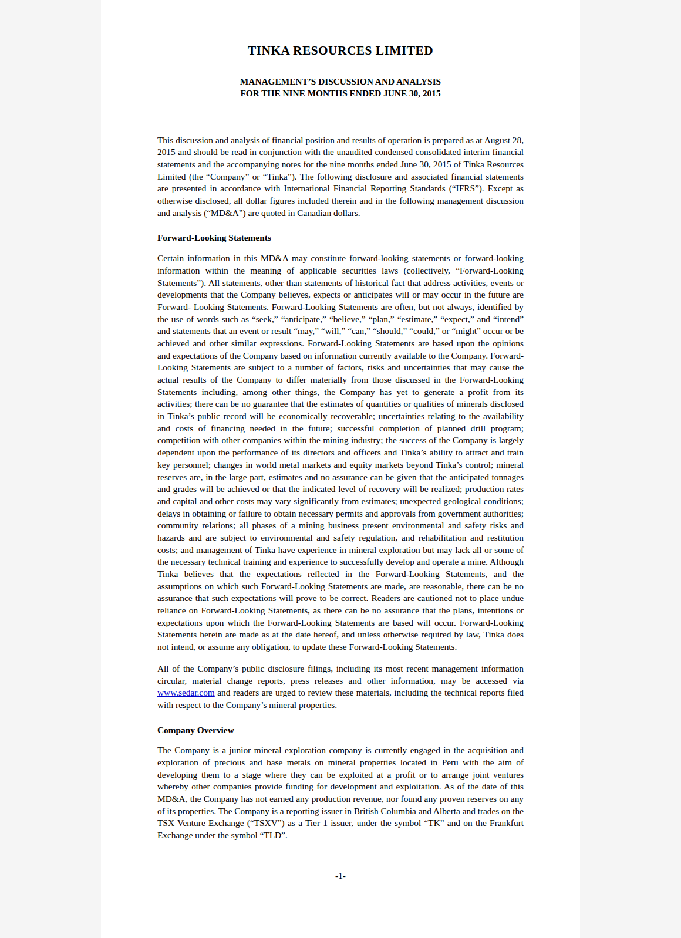Tinka Resources Limited
MANAGEMENT’S DISCUSSION AND ANALYSIS FOR THE NINE MONTHS ENDED JUNE 30, 2015
This discussion and analysis of financial position and results of operation is prepared as at August 28, 2015 and should be read in conjunction with the unaudited condensed consolidated interim financial statements and the accompanying notes for the nine months ended June 30, 2015 of Tinka Resources Limited (the “Company” or “Tinka”). The following disclosure and associated financial statements are presented in accordance with International Financial Reporting Standards (“IFRS”). Except as otherwise disclosed, all dollar figures included therein and in the following management discussion and analysis (“MD&A”) are quoted in Canadian dollars.
Forward-Looking Statements
Certain information in this MD&A may constitute forward-looking statements or forward-looking information within the meaning of applicable securities laws (collectively, “Forward-Looking Statements”). All statements, other than statements of historical fact that address activities, events or developments that the Company believes, expects or anticipates will or may occur in the future are Forward- Looking Statements. Forward-Looking Statements are often, but not always, identified by the use of words such as “seek,” “anticipate,” “believe,” “plan,” “estimate,” “expect,” and “intend” and statements that an event or result “may,” “will,” “can,” “should,” “could,” or “might” occur or be achieved and other similar expressions. Forward-Looking Statements are based upon the opinions and expectations of the Company based on information currently available to the Company. Forward-Looking Statements are subject to a number of factors, risks and uncertainties that may cause the actual results of the Company to differ materially from those discussed in the Forward-Looking Statements including, among other things, the Company has yet to generate a profit from its activities; there can be no guarantee that the estimates of quantities or qualities of minerals disclosed in Tinka’s public record will be economically recoverable; uncertainties relating to the availability and costs of financing needed in the future; successful completion of planned drill program; competition with other companies within the mining industry; the success of the Company is largely dependent upon the performance of its directors and officers and Tinka’s ability to attract and train key personnel; changes in world metal markets and equity markets beyond Tinka’s control; mineral reserves are, in the large part, estimates and no assurance can be given that the anticipated tonnages and grades will be achieved or that the indicated level of recovery will be realized; production rates and capital and other costs may vary significantly from estimates; unexpected geological conditions; delays in obtaining or failure to obtain necessary permits and approvals from government authorities; community relations; all phases of a mining business present environmental and safety risks and hazards and are subject to environmental and safety regulation, and rehabilitation and restitution costs; and management of Tinka have experience in mineral exploration but may lack all or some of the necessary technical training and experience to successfully develop and operate a mine. Although Tinka believes that the expectations reflected in the Forward-Looking Statements, and the assumptions on which such Forward-Looking Statements are made, are reasonable, there can be no assurance that such expectations will prove to be correct. Readers are cautioned not to place undue reliance on Forward-Looking Statements, as there can be no assurance that the plans, intentions or expectations upon which the Forward-Looking Statements are based will occur. Forward-Looking Statements herein are made as at the date hereof, and unless otherwise required by law, Tinka does not intend, or assume any obligation, to update these Forward-Looking Statements.
All of the Company’s public disclosure filings, including its most recent management information circular, material change reports, press releases and other information, may be accessed via www.sedar.com and readers are urged to review these materials, including the technical reports filed with respect to the Company’s mineral properties.
Company Overview
The Company is a junior mineral exploration company is currently engaged in the acquisition and exploration of precious and base metals on mineral properties located in Peru with the aim of developing them to a stage where they can be exploited at a profit or to arrange joint ventures whereby other companies provide funding for development and exploitation. As of the date of this MD&A, the Company has not earned any production revenue, nor found any proven reserves on any of its properties. The Company is a reporting issuer in British Columbia and Alberta and trades on the TSX Venture Exchange (“TSXV”) as a Tier 1 issuer, under the symbol “TK” and on the Frankfurt Exchange under the symbol “TLD”.
-1-